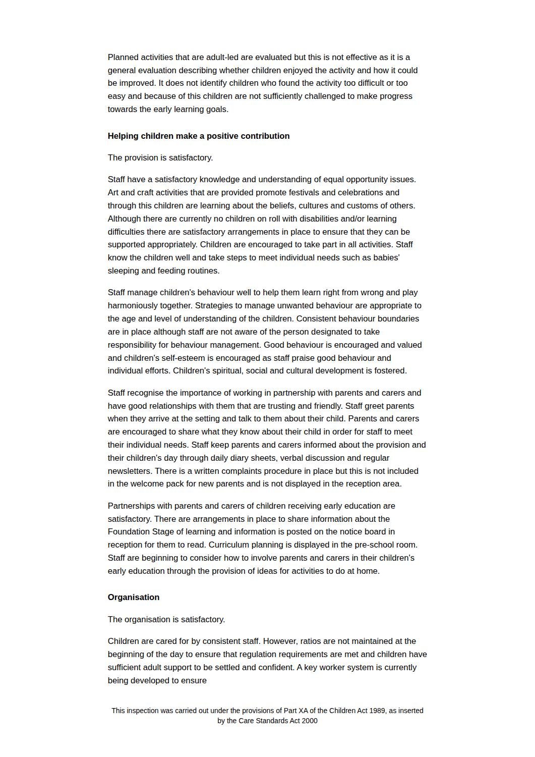Planned activities that are adult-led are evaluated but this is not effective as it is a general evaluation describing whether children enjoyed the activity and how it could be improved. It does not identify children who found the activity too difficult or too easy and because of this children are not sufficiently challenged to make progress towards the early learning goals.
Helping children make a positive contribution
The provision is satisfactory.
Staff have a satisfactory knowledge and understanding of equal opportunity issues. Art and craft activities that are provided promote festivals and celebrations and through this children are learning about the beliefs, cultures and customs of others. Although there are currently no children on roll with disabilities and/or learning difficulties there are satisfactory arrangements in place to ensure that they can be supported appropriately. Children are encouraged to take part in all activities. Staff know the children well and take steps to meet individual needs such as babies' sleeping and feeding routines.
Staff manage children's behaviour well to help them learn right from wrong and play harmoniously together. Strategies to manage unwanted behaviour are appropriate to the age and level of understanding of the children. Consistent behaviour boundaries are in place although staff are not aware of the person designated to take responsibility for behaviour management. Good behaviour is encouraged and valued and children's self-esteem is encouraged as staff praise good behaviour and individual efforts. Children's spiritual, social and cultural development is fostered.
Staff recognise the importance of working in partnership with parents and carers and have good relationships with them that are trusting and friendly. Staff greet parents when they arrive at the setting and talk to them about their child. Parents and carers are encouraged to share what they know about their child in order for staff to meet their individual needs. Staff keep parents and carers informed about the provision and their children's day through daily diary sheets, verbal discussion and regular newsletters. There is a written complaints procedure in place but this is not included in the welcome pack for new parents and is not displayed in the reception area.
Partnerships with parents and carers of children receiving early education are satisfactory. There are arrangements in place to share information about the Foundation Stage of learning and information is posted on the notice board in reception for them to read. Curriculum planning is displayed in the pre-school room. Staff are beginning to consider how to involve parents and carers in their children's early education through the provision of ideas for activities to do at home.
Organisation
The organisation is satisfactory.
Children are cared for by consistent staff. However, ratios are not maintained at the beginning of the day to ensure that regulation requirements are met and children have sufficient adult support to be settled and confident. A key worker system is currently being developed to ensure
This inspection was carried out under the provisions of Part XA of the Children Act 1989, as inserted by the Care Standards Act 2000